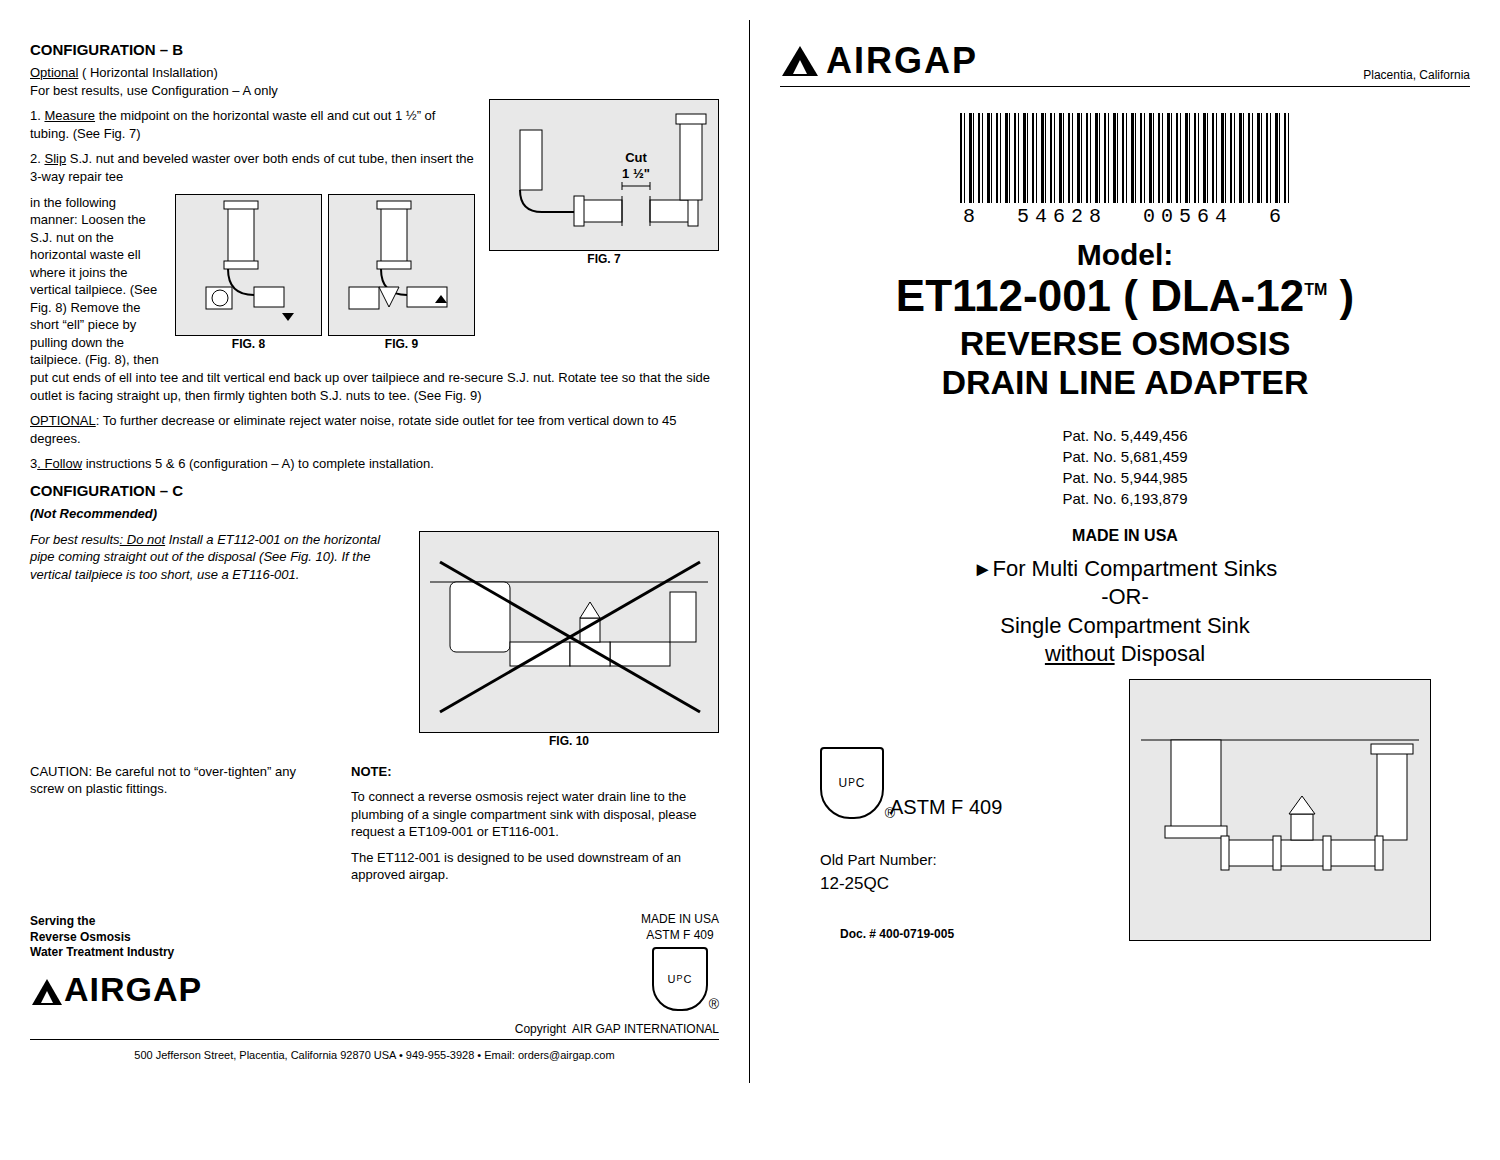CONFIGURATION – B
Optional ( Horizontal Inslallation)
For best results, use Configuration – A only
Cut 1 ½"
FIG. 7
1. Measure the midpoint on the horizontal waste ell and cut out 1 ½” of tubing. (See Fig. 7)
2. Slip S.J. nut and beveled waster over both ends of cut tube, then insert the 3-way repair tee
FIG. 8
FIG. 9
in the following manner: Loosen the S.J. nut on the horizontal waste ell where it joins the vertical tailpiece. (See Fig. 8) Remove the short “ell” piece by pulling down the tailpiece. (Fig. 8), then put cut ends of ell into tee and tilt vertical end back up over tailpiece and re-secure S.J. nut. Rotate tee so that the side outlet is facing straight up, then firmly tighten both S.J. nuts to tee. (See Fig. 9)
OPTIONAL: To further decrease or eliminate reject water noise, rotate side outlet for tee from vertical down to 45 degrees.
3. Follow instructions 5 & 6 (configuration – A) to complete installation.
CONFIGURATION – C
(Not Recommended)
FIG. 10
For best results: Do not Install a ET112-001 on the horizontal pipe coming straight out of the disposal (See Fig. 10). If the vertical tailpiece is too short, use a ET116-001.
CAUTION: Be careful not to “over-tighten” any screw on plastic fittings.
NOTE:
To connect a reverse osmosis reject water drain line to the plumbing of a single compartment sink with disposal, please request a ET109-001 or ET116-001.
The ET112-001 is designed to be used downstream of an approved airgap.
Serving the
Reverse Osmosis
Water Treatment Industry
AIRGAP
MADE IN USA
ASTM F 409
UPC ®
Copyright AIR GAP INTERNATIONAL
500 Jefferson Street, Placentia, California 92870 USA • 949-955-3928 • Email: orders@airgap.com
AIRGAP
Placentia, California
8 54628 00564 6
Model:
ET112-001 ( DLA-12TM )
REVERSE OSMOSIS
DRAIN LINE ADAPTER
Pat. No. 5,449,456
Pat. No. 5,681,459
Pat. No. 5,944,985
Pat. No. 6,193,879
MADE IN USA
►For Multi Compartment Sinks
-OR-
Single Compartment Sink
without Disposal
UPC ®
ASTM F 409
Old Part Number:
12-25QC
Doc. # 400-0719-005